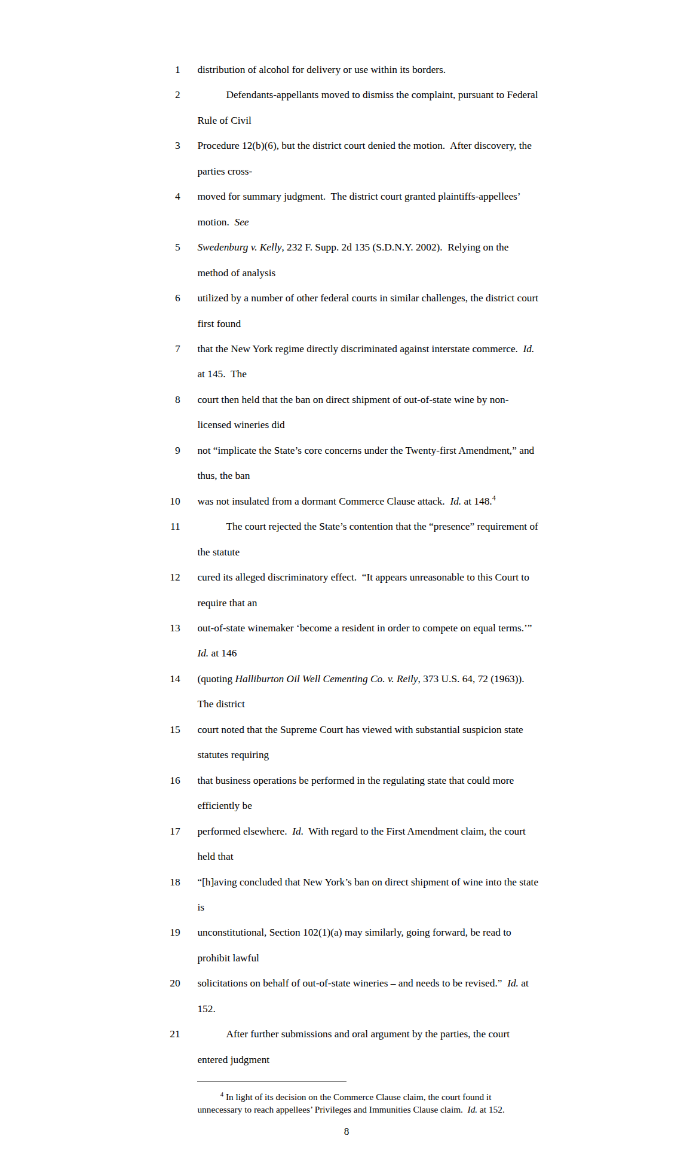distribution of alcohol for delivery or use within its borders.
Defendants-appellants moved to dismiss the complaint, pursuant to Federal Rule of Civil
Procedure 12(b)(6), but the district court denied the motion. After discovery, the parties cross-
moved for summary judgment. The district court granted plaintiffs-appellees’ motion. See
Swedenburg v. Kelly, 232 F. Supp. 2d 135 (S.D.N.Y. 2002). Relying on the method of analysis
utilized by a number of other federal courts in similar challenges, the district court first found
that the New York regime directly discriminated against interstate commerce. Id. at 145. The
court then held that the ban on direct shipment of out-of-state wine by non-licensed wineries did
not “implicate the State’s core concerns under the Twenty-first Amendment,” and thus, the ban
was not insulated from a dormant Commerce Clause attack. Id. at 148.4
The court rejected the State’s contention that the “presence” requirement of the statute
cured its alleged discriminatory effect. “It appears unreasonable to this Court to require that an
out-of-state winemaker ‘become a resident in order to compete on equal terms.’” Id. at 146
(quoting Halliburton Oil Well Cementing Co. v. Reily, 373 U.S. 64, 72 (1963)). The district
court noted that the Supreme Court has viewed with substantial suspicion state statutes requiring
that business operations be performed in the regulating state that could more efficiently be
performed elsewhere. Id. With regard to the First Amendment claim, the court held that
“[h]aving concluded that New York’s ban on direct shipment of wine into the state is
unconstitutional, Section 102(1)(a) may similarly, going forward, be read to prohibit lawful
solicitations on behalf of out-of-state wineries – and needs to be revised.” Id. at 152.
After further submissions and oral argument by the parties, the court entered judgment
4 In light of its decision on the Commerce Clause claim, the court found it unnecessary to reach appellees’ Privileges and Immunities Clause claim. Id. at 152.
8